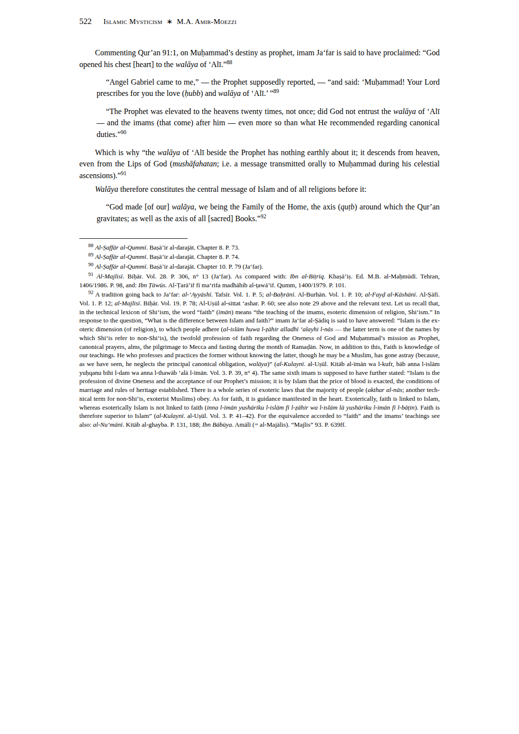522 Islamic Mysticism ∗ M.A. Amir-Moezzi
Commenting Qur’an 91:1, on Muḥammad’s destiny as prophet, imam Ja‘far is said to have proclaimed: “God opened his chest [heart] to the walāya of ‘Alī.”88
“Angel Gabriel came to me,” — the Prophet supposedly reported, — “and said: ‘Muḥammad! Your Lord prescribes for you the love (ḥubb) and walāya of ‘Alī.’ ”89
“The Prophet was elevated to the heavens twenty times, not once; did God not entrust the walāya of ‘Alī — and the imams (that come) after him — even more so than what He recommended regarding canonical duties.”90
Which is why “the walāya of ‘Alī beside the Prophet has nothing earthly about it; it descends from heaven, even from the Lips of God (mushāfahatan; i.e. a message transmitted orally to Muḥammad during his celestial ascensions).”91
Walāya therefore constitutes the central message of Islam and of all religions before it:
“God made [of our] walāya, we being the Family of the Home, the axis (quṭb) around which the Qur’an gravitates; as well as the axis of all [sacred] Books.”92
88 Al-Ṣaffār al-Qummī. Baṣā’ir al-darajāt. Chapter 8. P. 73.
89 Al-Ṣaffār al-Qummī. Baṣā’ir al-darajāt. Chapter 8. P. 74.
90 Al-Ṣaffār al-Qummī. Baṣā’ir al-darajāt. Chapter 10. P. 79 (Ja‘far).
91 Al-Majlisī. Biḥār. Vol. 28. P. 306, n° 13 (Ja‘far). As compared with: Ibn al-Biṭrīq. Khaṣā’iṣ. Ed. M.B. al-Maḥmūdī. Tehran, 1406/1986. P. 98, and: Ibn Ṭāwūs. Al-Ṭarā’if fī ma‘rifa madhāhib al-ṭawā’if. Qumm, 1400/1979. P. 101.
92 A tradition going back to Ja‘far: al-‘Ayyāshī. Tafsīr. Vol. 1. P. 5; al-Baḥrānī. Al-Burhān. Vol. 1. P. 10; al-Fayḍ al-Kāshānī. Al-Ṣāfī. Vol. 1. P. 12; al-Majlisī. Biḥār. Vol. 19. P. 78; Al-Uṣūl al-sittat ‘ashar. P. 60; see also note 29 above and the relevant text. Let us recall that, in the technical lexicon of Shi‘ism, the word “faith” (īmān) means “the teaching of the imams, esoteric dimension of religion, Shi‘ism.” In response to the question, “What is the difference between Islam and faith?” imam Ja‘far al-Ṣādiq is said to have answered: “Islam is the exoteric dimension (of religion), to which people adhere (al-islām huwa l-ẓāhir alladhī ‘alayhi l-nās — the latter term is one of the names by which Shi‘is refer to non-Shi‘is), the twofold profession of faith regarding the Oneness of God and Muḥammad’s mission as Prophet, canonical prayers, alms, the pilgrimage to Mecca and fasting during the month of Ramaḍān. Now, in addition to this, Faith is knowledge of our teachings. He who professes and practices the former without knowing the latter, though he may be a Muslim, has gone astray (because, as we have seen, he neglects the principal canonical obligation, walāya)” (al-Kulaynī. al-Uṣūl. Kitāb al-īmān wa l-kufr, bāb anna l-islām yuḥqanu bihi l-dam wa anna l-thawāb ‘alā l-īmān. Vol. 3. P. 39, n° 4). The same sixth imam is supposed to have further stated: “Islam is the profession of divine Oneness and the acceptance of our Prophet’s mission; it is by Islam that the price of blood is exacted, the conditions of marriage and rules of heritage established. There is a whole series of exoteric laws that the majority of people (akthar al-nās; another technical term for non-Shi‘is, exoterist Muslims) obey. As for faith, it is guidance manifested in the heart. Exoterically, faith is linked to Islam, whereas esoterically Islam is not linked to faith (inna l-īmān yushāriku l-islām fī l-ẓāhir wa l-islām lā yushāriku l-īmān fī l-bāṭin). Faith is therefore superior to Islam” (al-Kulaynī. al-Uṣūl. Vol. 3. P. 41–42). For the equivalence accorded to “faith” and the imams’ teachings see also: al-Nu‘mānī. Kitāb al-ghayba. P. 131, 188; Ibn Bābūya. Amālī (= al-Majālis). “Majlis” 93. P. 639ff.